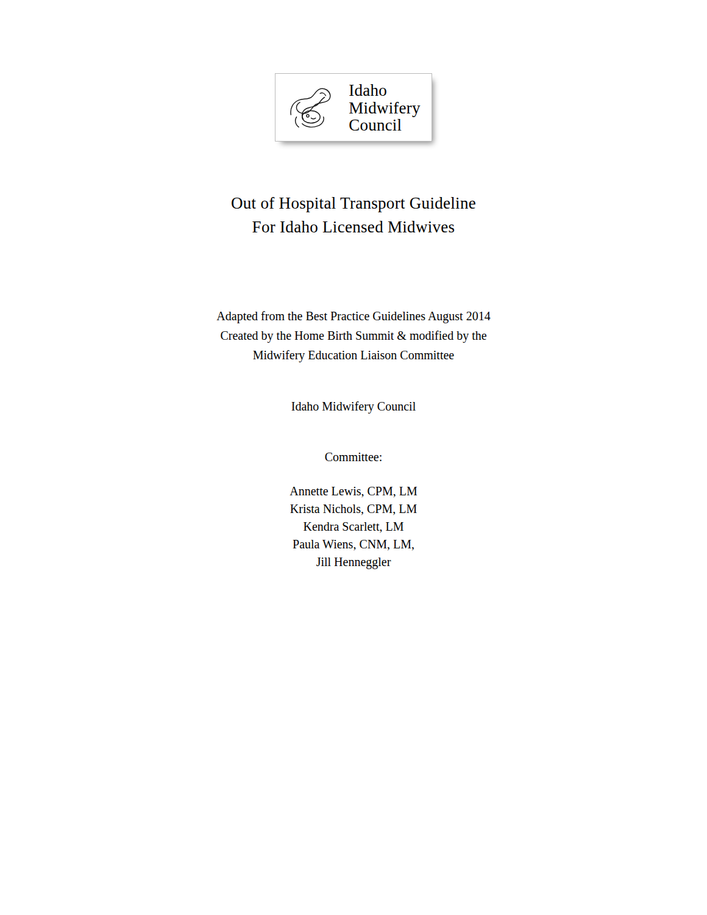Idaho Midwifery Council
Out of Hospital Transport Guideline
For Idaho Licensed Midwives
Adapted from the Best Practice Guidelines August 2014
Created by the Home Birth Summit & modified by the
Midwifery Education Liaison Committee
Idaho Midwifery Council
Committee:
Annette Lewis, CPM, LM
Krista Nichols, CPM, LM
Kendra Scarlett, LM
Paula Wiens, CNM, LM,
Jill Henneggler